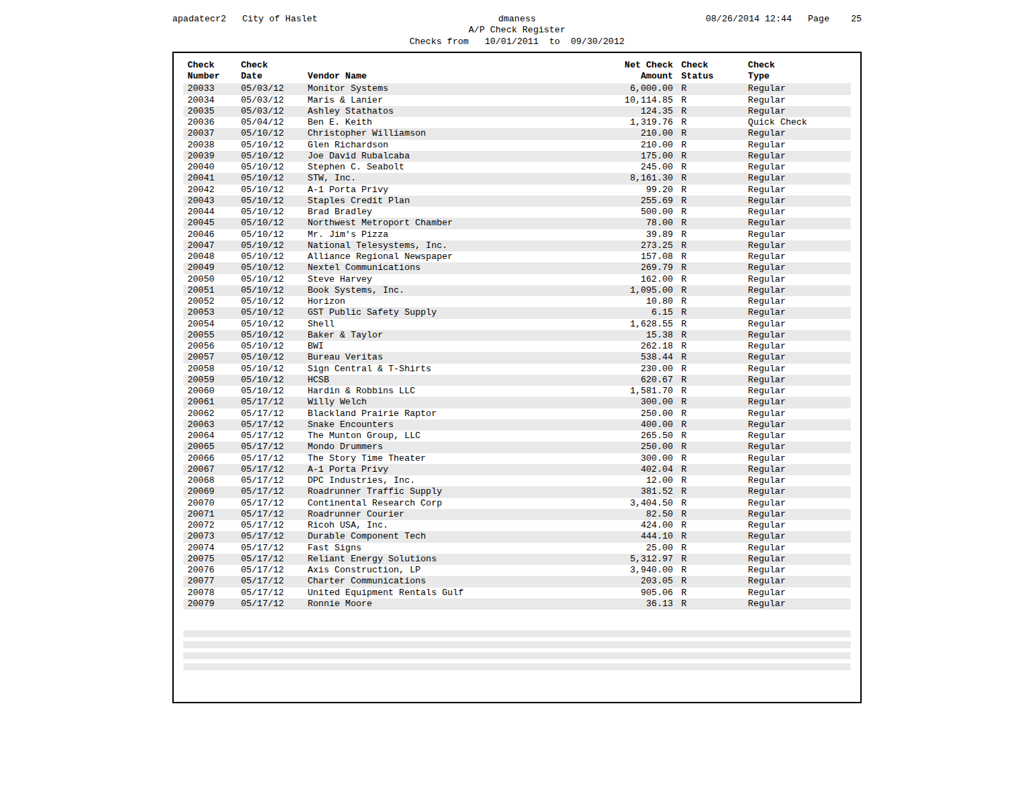apadatecr2 City of Haslet
dmaness A/P Check Register Checks from 10/01/2011 to 09/30/2012
08/26/2014 12:44 Page 25
| Check Number | Check Date | Vendor Name | Net Check Amount | Check Status | Check Type |
| --- | --- | --- | --- | --- | --- |
| 20033 | 05/03/12 | Monitor Systems | 6,000.00 | R | Regular |
| 20034 | 05/03/12 | Maris & Lanier | 10,114.85 | R | Regular |
| 20035 | 05/03/12 | Ashley Stathatos | 124.35 | R | Regular |
| 20036 | 05/04/12 | Ben E. Keith | 1,319.76 | R | Quick Check |
| 20037 | 05/10/12 | Christopher Williamson | 210.00 | R | Regular |
| 20038 | 05/10/12 | Glen Richardson | 210.00 | R | Regular |
| 20039 | 05/10/12 | Joe David Rubalcaba | 175.00 | R | Regular |
| 20040 | 05/10/12 | Stephen C. Seabolt | 245.00 | R | Regular |
| 20041 | 05/10/12 | STW, Inc. | 8,161.30 | R | Regular |
| 20042 | 05/10/12 | A-1 Porta Privy | 99.20 | R | Regular |
| 20043 | 05/10/12 | Staples Credit Plan | 255.69 | R | Regular |
| 20044 | 05/10/12 | Brad Bradley | 500.00 | R | Regular |
| 20045 | 05/10/12 | Northwest Metroport Chamber | 78.00 | R | Regular |
| 20046 | 05/10/12 | Mr. Jim's Pizza | 39.89 | R | Regular |
| 20047 | 05/10/12 | National Telesystems, Inc. | 273.25 | R | Regular |
| 20048 | 05/10/12 | Alliance Regional Newspaper | 157.08 | R | Regular |
| 20049 | 05/10/12 | Nextel Communications | 269.79 | R | Regular |
| 20050 | 05/10/12 | Steve Harvey | 162.00 | R | Regular |
| 20051 | 05/10/12 | Book Systems, Inc. | 1,095.00 | R | Regular |
| 20052 | 05/10/12 | Horizon | 10.80 | R | Regular |
| 20053 | 05/10/12 | GST Public Safety Supply | 6.15 | R | Regular |
| 20054 | 05/10/12 | Shell | 1,628.55 | R | Regular |
| 20055 | 05/10/12 | Baker & Taylor | 15.38 | R | Regular |
| 20056 | 05/10/12 | BWI | 262.18 | R | Regular |
| 20057 | 05/10/12 | Bureau Veritas | 538.44 | R | Regular |
| 20058 | 05/10/12 | Sign Central & T-Shirts | 230.00 | R | Regular |
| 20059 | 05/10/12 | HCSB | 620.67 | R | Regular |
| 20060 | 05/10/12 | Hardin & Robbins LLC | 1,581.70 | R | Regular |
| 20061 | 05/17/12 | Willy Welch | 300.00 | R | Regular |
| 20062 | 05/17/12 | Blackland Prairie Raptor | 250.00 | R | Regular |
| 20063 | 05/17/12 | Snake Encounters | 400.00 | R | Regular |
| 20064 | 05/17/12 | The Munton Group, LLC | 265.50 | R | Regular |
| 20065 | 05/17/12 | Mondo Drummers | 250.00 | R | Regular |
| 20066 | 05/17/12 | The Story Time Theater | 300.00 | R | Regular |
| 20067 | 05/17/12 | A-1 Porta Privy | 402.04 | R | Regular |
| 20068 | 05/17/12 | DPC Industries, Inc. | 12.00 | R | Regular |
| 20069 | 05/17/12 | Roadrunner Traffic Supply | 381.52 | R | Regular |
| 20070 | 05/17/12 | Continental Research Corp | 3,404.50 | R | Regular |
| 20071 | 05/17/12 | Roadrunner Courier | 82.50 | R | Regular |
| 20072 | 05/17/12 | Ricoh USA, Inc. | 424.00 | R | Regular |
| 20073 | 05/17/12 | Durable Component Tech | 444.10 | R | Regular |
| 20074 | 05/17/12 | Fast Signs | 25.00 | R | Regular |
| 20075 | 05/17/12 | Reliant Energy Solutions | 5,312.97 | R | Regular |
| 20076 | 05/17/12 | Axis Construction, LP | 3,940.00 | R | Regular |
| 20077 | 05/17/12 | Charter Communications | 203.05 | R | Regular |
| 20078 | 05/17/12 | United Equipment Rentals Gulf | 905.06 | R | Regular |
| 20079 | 05/17/12 | Ronnie Moore | 36.13 | R | Regular |